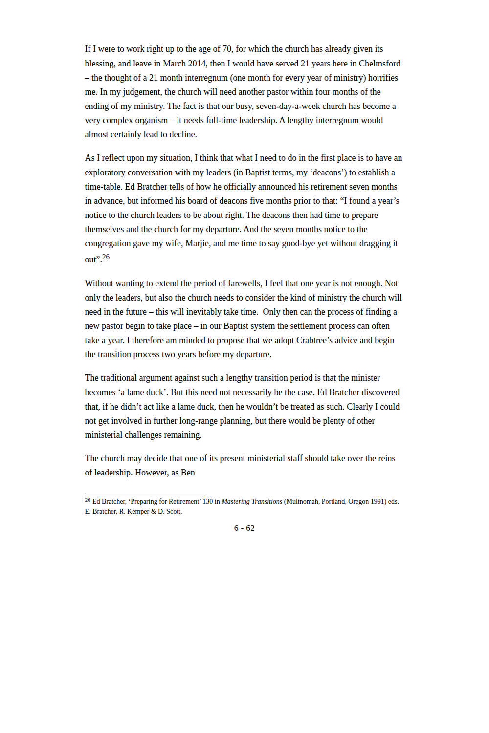If I were to work right up to the age of 70, for which the church has already given its blessing, and leave in March 2014, then I would have served 21 years here in Chelmsford – the thought of a 21 month interregnum (one month for every year of ministry) horrifies me. In my judgement, the church will need another pastor within four months of the ending of my ministry. The fact is that our busy, seven-day-a-week church has become a very complex organism – it needs full-time leadership. A lengthy interregnum would almost certainly lead to decline.
As I reflect upon my situation, I think that what I need to do in the first place is to have an exploratory conversation with my leaders (in Baptist terms, my ‘deacons’) to establish a time-table. Ed Bratcher tells of how he officially announced his retirement seven months in advance, but informed his board of deacons five months prior to that: “I found a year’s notice to the church leaders to be about right. The deacons then had time to prepare themselves and the church for my departure. And the seven months notice to the congregation gave my wife, Marjie, and me time to say good-bye yet without dragging it out”.26
Without wanting to extend the period of farewells, I feel that one year is not enough. Not only the leaders, but also the church needs to consider the kind of ministry the church will need in the future – this will inevitably take time. Only then can the process of finding a new pastor begin to take place – in our Baptist system the settlement process can often take a year. I therefore am minded to propose that we adopt Crabtree’s advice and begin the transition process two years before my departure.
The traditional argument against such a lengthy transition period is that the minister becomes ‘a lame duck’. But this need not necessarily be the case. Ed Bratcher discovered that, if he didn’t act like a lame duck, then he wouldn’t be treated as such. Clearly I could not get involved in further long-range planning, but there would be plenty of other ministerial challenges remaining.
The church may decide that one of its present ministerial staff should take over the reins of leadership. However, as Ben
26Ed Bratcher, ‘Preparing for Retirement’ 130 in Mastering Transitions (Multnomah, Portland, Oregon 1991) eds. E. Bratcher, R. Kemper & D. Scott.
6 - 62